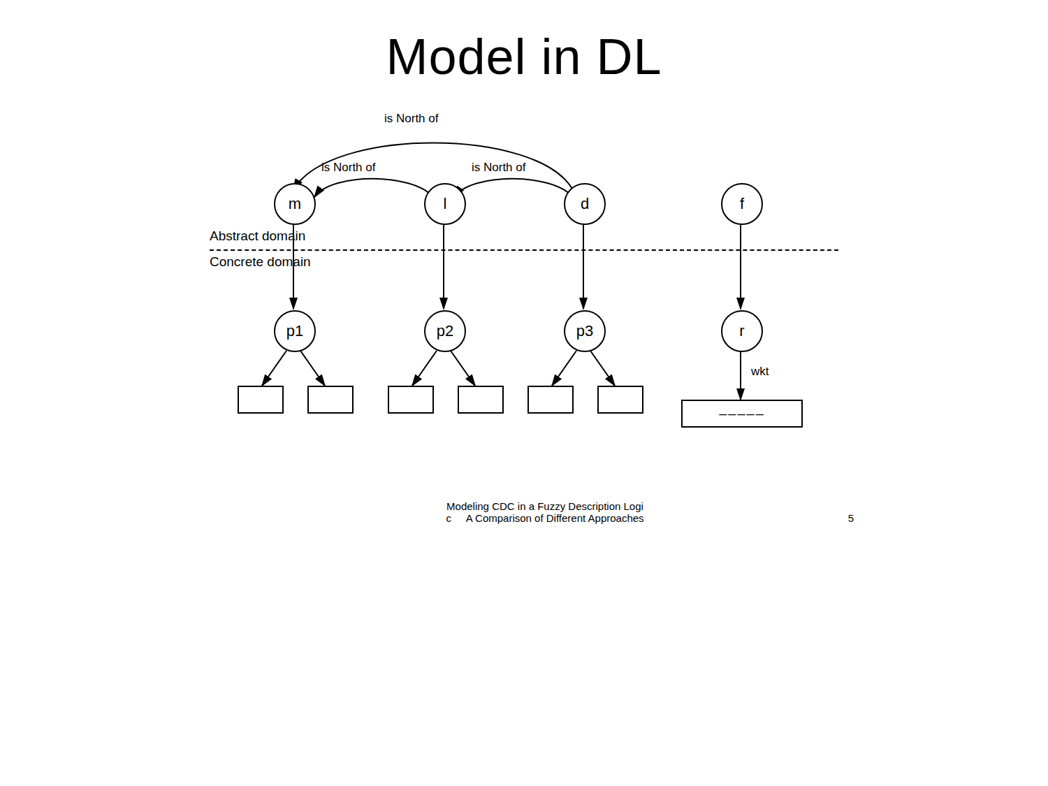Model in DL
is North of
is North of
is North of
m
l
d
f
Abstract domain
Concrete domain
p1
p2
p3
r
wkt
–––––
Modeling CDC in a Fuzzy Description Logi
c A Comparison of Different Approaches
5